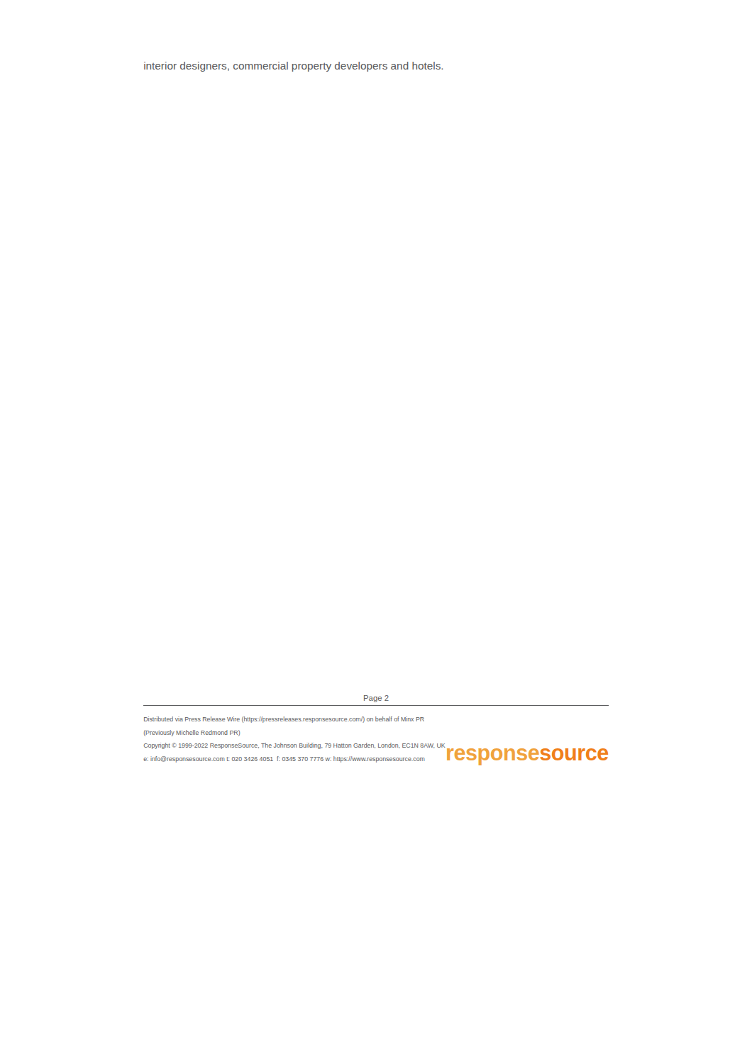interior designers, commercial property developers and hotels.
Page 2
Distributed via Press Release Wire (https://pressreleases.responsesource.com/) on behalf of Minx PR (Previously Michelle Redmond PR)
Copyright © 1999-2022 ResponseSource, The Johnson Building, 79 Hatton Garden, London, EC1N 8AW, UK
e: info@responsesource.com t: 020 3426 4051 f: 0345 370 7776 w: https://www.responsesource.com
response source